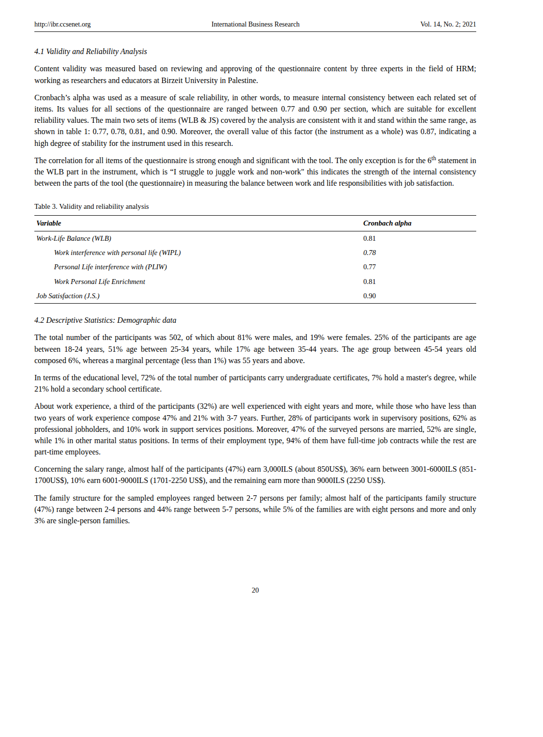http://ibr.ccsenet.org International Business Research Vol. 14, No. 2; 2021
4.1 Validity and Reliability Analysis
Content validity was measured based on reviewing and approving of the questionnaire content by three experts in the field of HRM; working as researchers and educators at Birzeit University in Palestine.
Cronbach’s alpha was used as a measure of scale reliability, in other words, to measure internal consistency between each related set of items. Its values for all sections of the questionnaire are ranged between 0.77 and 0.90 per section, which are suitable for excellent reliability values. The main two sets of items (WLB & JS) covered by the analysis are consistent with it and stand within the same range, as shown in table 1: 0.77, 0.78, 0.81, and 0.90. Moreover, the overall value of this factor (the instrument as a whole) was 0.87, indicating a high degree of stability for the instrument used in this research.
The correlation for all items of the questionnaire is strong enough and significant with the tool. The only exception is for the 6th statement in the WLB part in the instrument, which is “I struggle to juggle work and non-work" this indicates the strength of the internal consistency between the parts of the tool (the questionnaire) in measuring the balance between work and life responsibilities with job satisfaction.
Table 3. Validity and reliability analysis
| Variable | Cronbach alpha |
| --- | --- |
| Work-Life Balance (WLB) | 0.81 |
| Work interference with personal life (WIPL) | 0.78 |
| Personal Life interference with (PLIW) | 0.77 |
| Work Personal Life Enrichment | 0.81 |
| Job Satisfaction (J.S.) | 0.90 |
4.2 Descriptive Statistics: Demographic data
The total number of the participants was 502, of which about 81% were males, and 19% were females. 25% of the participants are age between 18-24 years, 51% age between 25-34 years, while 17% age between 35-44 years. The age group between 45-54 years old composed 6%, whereas a marginal percentage (less than 1%) was 55 years and above.
In terms of the educational level, 72% of the total number of participants carry undergraduate certificates, 7% hold a master's degree, while 21% hold a secondary school certificate.
About work experience, a third of the participants (32%) are well experienced with eight years and more, while those who have less than two years of work experience compose 47% and 21% with 3-7 years. Further, 28% of participants work in supervisory positions, 62% as professional jobholders, and 10% work in support services positions. Moreover, 47% of the surveyed persons are married, 52% are single, while 1% in other marital status positions. In terms of their employment type, 94% of them have full-time job contracts while the rest are part-time employees.
Concerning the salary range, almost half of the participants (47%) earn 3,000ILS (about 850US$), 36% earn between 3001-6000ILS (851-1700US$), 10% earn 6001-9000ILS (1701-2250 US$), and the remaining earn more than 9000ILS (2250 US$).
The family structure for the sampled employees ranged between 2-7 persons per family; almost half of the participants family structure (47%) range between 2-4 persons and 44% range between 5-7 persons, while 5% of the families are with eight persons and more and only 3% are single-person families.
20